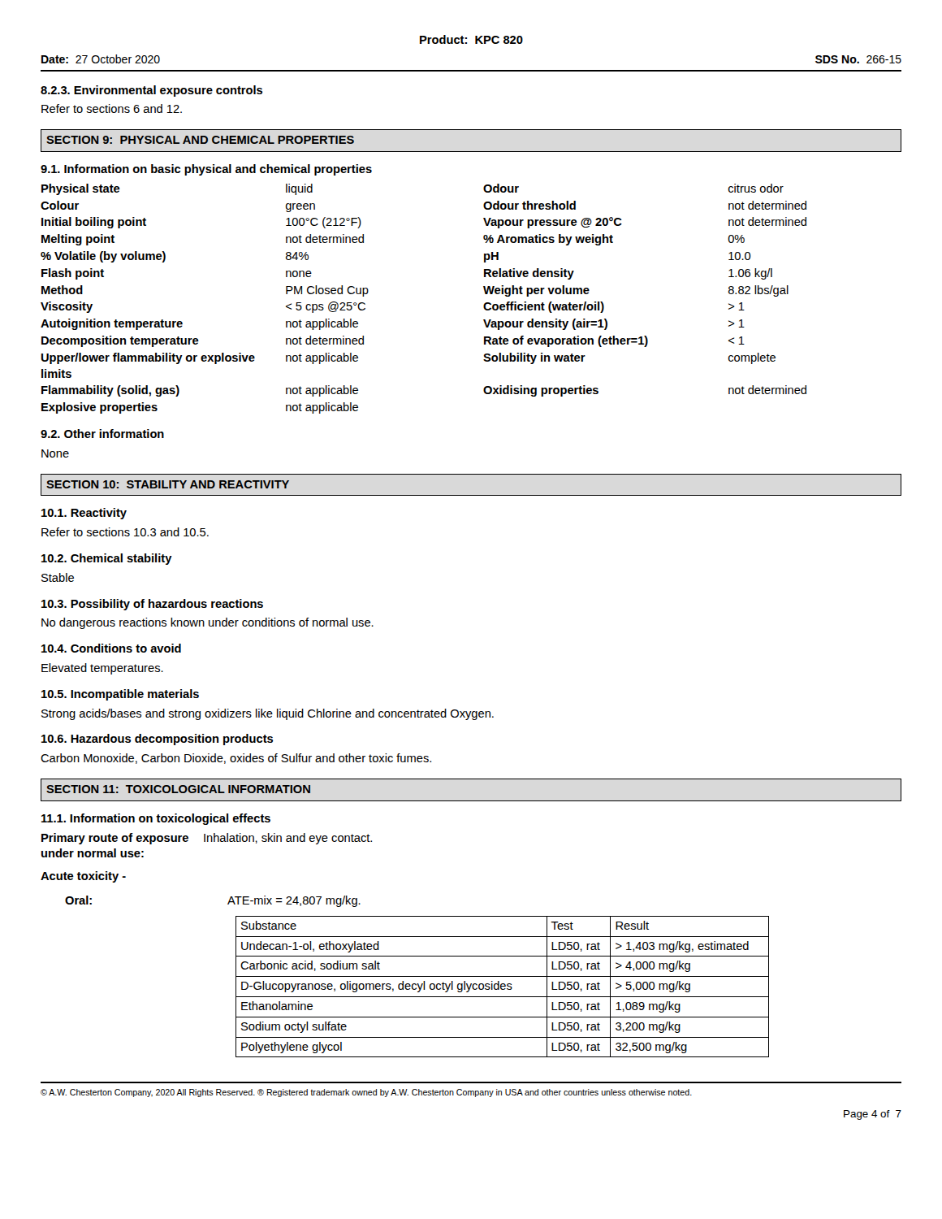Product: KPC 820
Date: 27 October 2020
SDS No. 266-15
8.2.3. Environmental exposure controls
Refer to sections 6 and 12.
SECTION 9: PHYSICAL AND CHEMICAL PROPERTIES
9.1. Information on basic physical and chemical properties
Physical state
liquid
Colour
green
Initial boiling point
100°C (212°F)
Melting point
not determined
% Volatile (by volume)
84%
Flash point
none
Method
PM Closed Cup
Viscosity
< 5 cps @25°C
Autoignition temperature
not applicable
Decomposition temperature
not determined
Upper/lower flammability or explosive limits
not applicable
Flammability (solid, gas)
not applicable
Explosive properties
not applicable
Odour
citrus odor
Odour threshold
not determined
Vapour pressure @ 20°C
not determined
% Aromatics by weight
0%
pH
10.0
Relative density
1.06 kg/l
Weight per volume
8.82 lbs/gal
Coefficient (water/oil)
> 1
Vapour density (air=1)
> 1
Rate of evaporation (ether=1)
< 1
Solubility in water
complete
Oxidising properties
not determined
9.2. Other information
None
SECTION 10: STABILITY AND REACTIVITY
10.1. Reactivity
Refer to sections 10.3 and 10.5.
10.2. Chemical stability
Stable
10.3. Possibility of hazardous reactions
No dangerous reactions known under conditions of normal use.
10.4. Conditions to avoid
Elevated temperatures.
10.5. Incompatible materials
Strong acids/bases and strong oxidizers like liquid Chlorine and concentrated Oxygen.
10.6. Hazardous decomposition products
Carbon Monoxide, Carbon Dioxide, oxides of Sulfur and other toxic fumes.
SECTION 11: TOXICOLOGICAL INFORMATION
11.1. Information on toxicological effects
Primary route of exposure under normal use:
Inhalation, skin and eye contact.
Acute toxicity -
Oral:
ATE-mix = 24,807 mg/kg.
| Substance | Test | Result |
| --- | --- | --- |
| Undecan-1-ol, ethoxylated | LD50, rat | > 1,403 mg/kg, estimated |
| Carbonic acid, sodium salt | LD50, rat | > 4,000 mg/kg |
| D-Glucopyranose, oligomers, decyl octyl glycosides | LD50, rat | > 5,000 mg/kg |
| Ethanolamine | LD50, rat | 1,089 mg/kg |
| Sodium octyl sulfate | LD50, rat | 3,200 mg/kg |
| Polyethylene glycol | LD50, rat | 32,500 mg/kg |
© A.W. Chesterton Company, 2020 All Rights Reserved. ® Registered trademark owned by A.W. Chesterton Company in USA and other countries unless otherwise noted.
Page 4 of 7